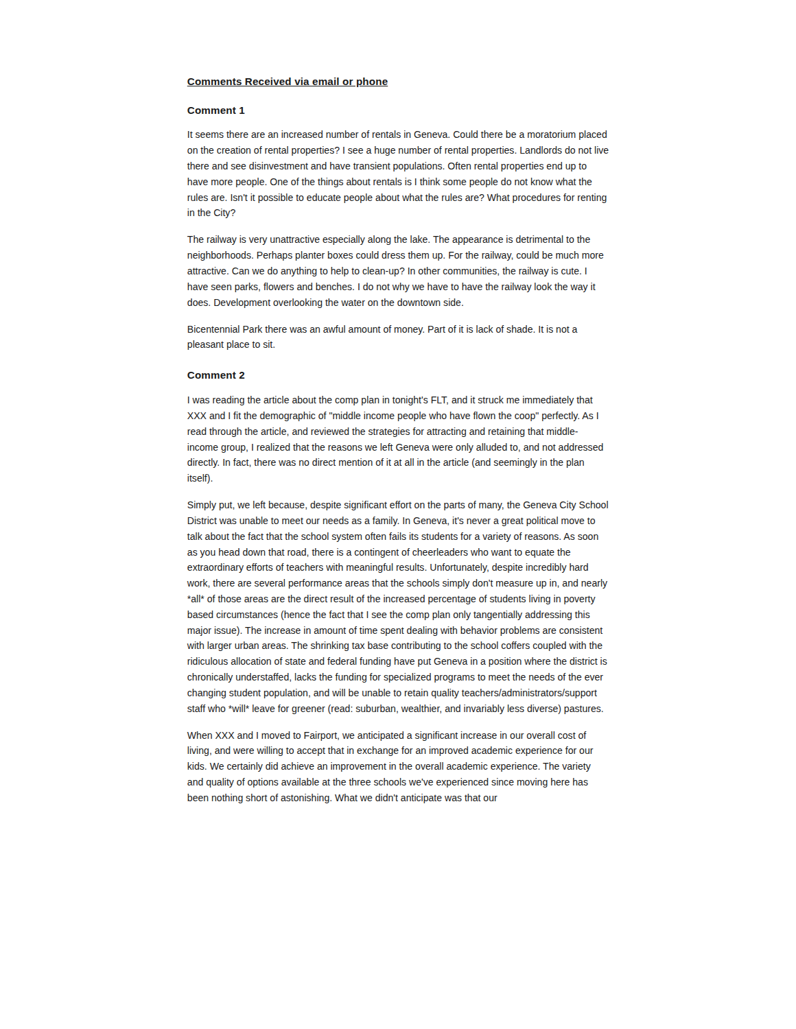Comments Received via email or phone
Comment 1
It seems there are an increased number of rentals in Geneva. Could there be a moratorium placed on the creation of rental properties? I see a huge number of rental properties. Landlords do not live there and see disinvestment and have transient populations. Often rental properties end up to have more people. One of the things about rentals is I think some people do not know what the rules are. Isn't it possible to educate people about what the rules are? What procedures for renting in the City?
The railway is very unattractive especially along the lake. The appearance is detrimental to the neighborhoods. Perhaps planter boxes could dress them up. For the railway, could be much more attractive. Can we do anything to help to clean-up? In other communities, the railway is cute. I have seen parks, flowers and benches. I do not why we have to have the railway look the way it does. Development overlooking the water on the downtown side.
Bicentennial Park there was an awful amount of money. Part of it is lack of shade. It is not a pleasant place to sit.
Comment 2
I was reading the article about the comp plan in tonight's FLT, and it struck me immediately that XXX and I fit the demographic of "middle income people who have flown the coop" perfectly. As I read through the article, and reviewed the strategies for attracting and retaining that middle-income group, I realized that the reasons we left Geneva were only alluded to, and not addressed directly. In fact, there was no direct mention of it at all in the article (and seemingly in the plan itself).
Simply put, we left because, despite significant effort on the parts of many, the Geneva City School District was unable to meet our needs as a family. In Geneva, it's never a great political move to talk about the fact that the school system often fails its students for a variety of reasons. As soon as you head down that road, there is a contingent of cheerleaders who want to equate the extraordinary efforts of teachers with meaningful results. Unfortunately, despite incredibly hard work, there are several performance areas that the schools simply don't measure up in, and nearly *all* of those areas are the direct result of the increased percentage of students living in poverty based circumstances (hence the fact that I see the comp plan only tangentially addressing this major issue). The increase in amount of time spent dealing with behavior problems are consistent with larger urban areas. The shrinking tax base contributing to the school coffers coupled with the ridiculous allocation of state and federal funding have put Geneva in a position where the district is chronically understaffed, lacks the funding for specialized programs to meet the needs of the ever changing student population, and will be unable to retain quality teachers/administrators/support staff who *will* leave for greener (read: suburban, wealthier, and invariably less diverse) pastures.
When XXX and I moved to Fairport, we anticipated a significant increase in our overall cost of living, and were willing to accept that in exchange for an improved academic experience for our kids. We certainly did achieve an improvement in the overall academic experience. The variety and quality of options available at the three schools we've experienced since moving here has been nothing short of astonishing. What we didn't anticipate was that our